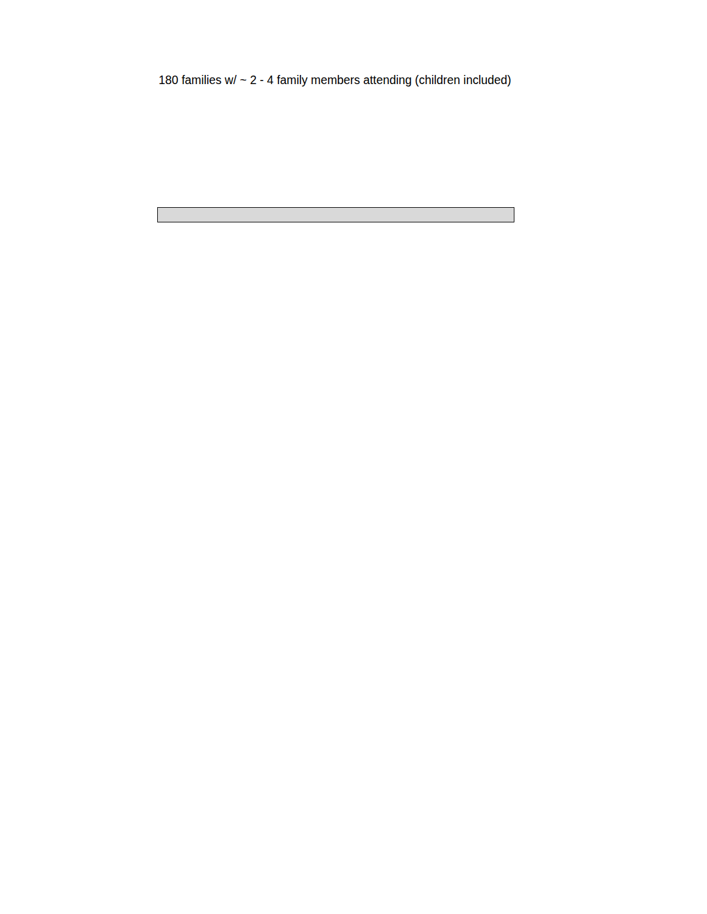180 families w/ ~ 2 - 4 family members attending (children included)